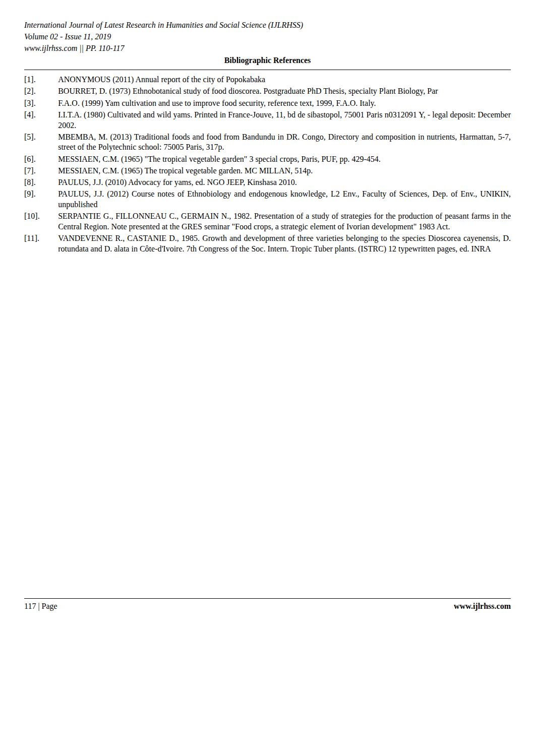International Journal of Latest Research in Humanities and Social Science (IJLRHSS)
Volume 02 - Issue 11, 2019
www.ijlrhss.com || PP. 110-117
Bibliographic References
[1]. ANONYMOUS (2011) Annual report of the city of Popokabaka
[2]. BOURRET, D. (1973) Ethnobotanical study of food dioscorea. Postgraduate PhD Thesis, specialty Plant Biology, Par
[3]. F.A.O. (1999) Yam cultivation and use to improve food security, reference text, 1999, F.A.O. Italy.
[4]. I.I.T.A. (1980) Cultivated and wild yams. Printed in France-Jouve, 11, bd de sibastopol, 75001 Paris n0312091 Y, - legal deposit: December 2002.
[5]. MBEMBA, M. (2013) Traditional foods and food from Bandundu in DR. Congo, Directory and composition in nutrients, Harmattan, 5-7, street of the Polytechnic school: 75005 Paris, 317p.
[6]. MESSIAEN, C.M. (1965) "The tropical vegetable garden" 3 special crops, Paris, PUF, pp. 429-454.
[7]. MESSIAEN, C.M. (1965) The tropical vegetable garden. MC MILLAN, 514p.
[8]. PAULUS, J.J. (2010) Advocacy for yams, ed. NGO JEEP, Kinshasa 2010.
[9]. PAULUS, J.J. (2012) Course notes of Ethnobiology and endogenous knowledge, L2 Env., Faculty of Sciences, Dep. of Env., UNIKIN, unpublished
[10]. SERPANTIE G., FILLONNEAU C., GERMAIN N., 1982. Presentation of a study of strategies for the production of peasant farms in the Central Region. Note presented at the GRES seminar "Food crops, a strategic element of Ivorian development" 1983 Act.
[11]. VANDEVENNE R., CASTANIE D., 1985. Growth and development of three varieties belonging to the species Dioscorea cayenensis, D. rotundata and D. alata in Côte-d'Ivoire. 7th Congress of the Soc. Intern. Tropic Tuber plants. (ISTRC) 12 typewritten pages, ed. INRA
117 | Page www.ijlrhss.com